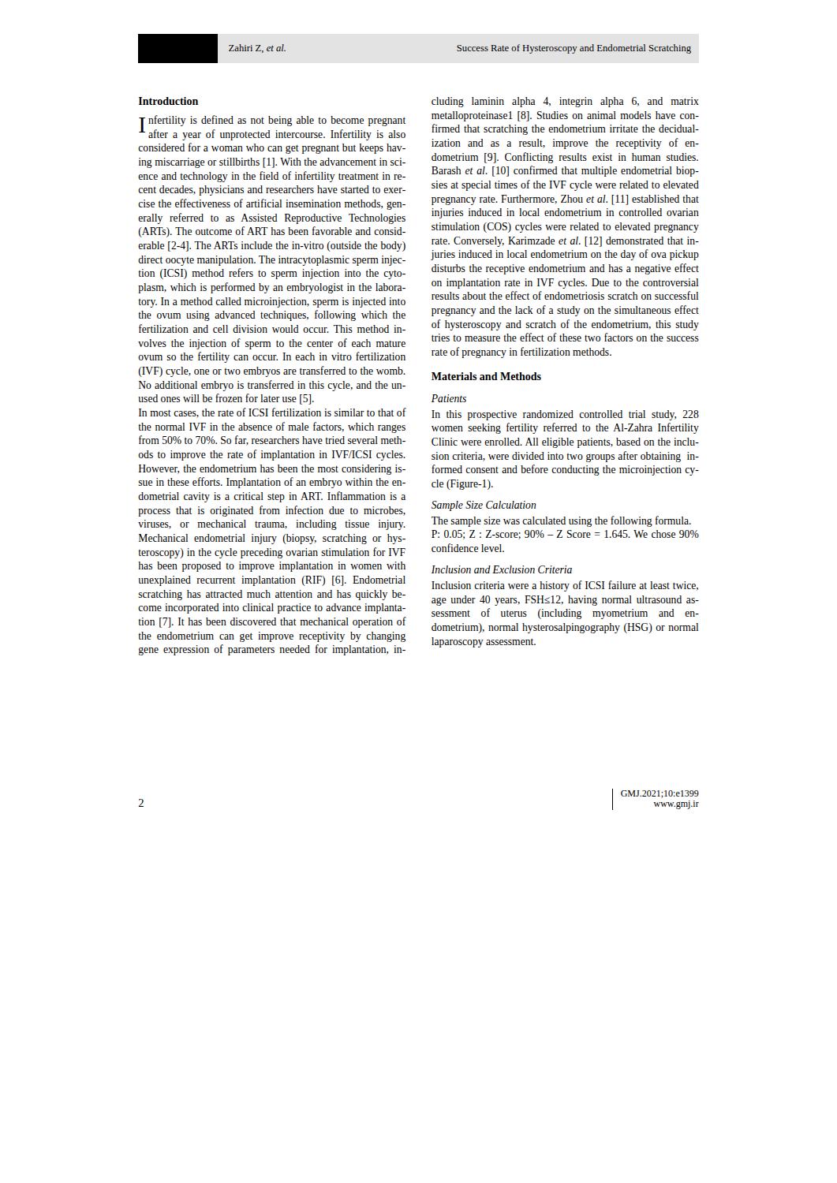Zahiri Z, et al. Success Rate of Hysteroscopy and Endometrial Scratching
Introduction
Infertility is defined as not being able to become pregnant after a year of unprotected intercourse. Infertility is also considered for a woman who can get pregnant but keeps having miscarriage or stillbirths [1]. With the advancement in science and technology in the field of infertility treatment in recent decades, physicians and researchers have started to exercise the effectiveness of artificial insemination methods, generally referred to as Assisted Reproductive Technologies (ARTs). The outcome of ART has been favorable and considerable [2-4]. The ARTs include the in-vitro (outside the body) direct oocyte manipulation. The intracytoplasmic sperm injection (ICSI) method refers to sperm injection into the cytoplasm, which is performed by an embryologist in the laboratory. In a method called microinjection, sperm is injected into the ovum using advanced techniques, following which the fertilization and cell division would occur. This method involves the injection of sperm to the center of each mature ovum so the fertility can occur. In each in vitro fertilization (IVF) cycle, one or two embryos are transferred to the womb. No additional embryo is transferred in this cycle, and the unused ones will be frozen for later use [5].
In most cases, the rate of ICSI fertilization is similar to that of the normal IVF in the absence of male factors, which ranges from 50% to 70%. So far, researchers have tried several methods to improve the rate of implantation in IVF/ICSI cycles. However, the endometrium has been the most considering issue in these efforts. Implantation of an embryo within the endometrial cavity is a critical step in ART. Inflammation is a process that is originated from infection due to microbes, viruses, or mechanical trauma, including tissue injury. Mechanical endometrial injury (biopsy, scratching or hysteroscopy) in the cycle preceding ovarian stimulation for IVF has been proposed to improve implantation in women with unexplained recurrent implantation (RIF) [6]. Endometrial scratching has attracted much attention and has quickly become incorporated into clinical practice to advance implantation [7]. It has been discovered that mechanical operation of the endometrium can get improve receptivity by changing gene expression of parameters needed for implantation, including laminin alpha 4, integrin alpha 6, and matrix metalloproteinase1 [8]. Studies on animal models have confirmed that scratching the endometrium irritate the decidualization and as a result, improve the receptivity of endometrium [9]. Conflicting results exist in human studies. Barash et al. [10] confirmed that multiple endometrial biopsies at special times of the IVF cycle were related to elevated pregnancy rate. Furthermore, Zhou et al. [11] established that injuries induced in local endometrium in controlled ovarian stimulation (COS) cycles were related to elevated pregnancy rate. Conversely, Karimzade et al. [12] demonstrated that injuries induced in local endometrium on the day of ova pickup disturbs the receptive endometrium and has a negative effect on implantation rate in IVF cycles. Due to the controversial results about the effect of endometriosis scratch on successful pregnancy and the lack of a study on the simultaneous effect of hysteroscopy and scratch of the endometrium, this study tries to measure the effect of these two factors on the success rate of pregnancy in fertilization methods.
Materials and Methods
Patients
In this prospective randomized controlled trial study, 228 women seeking fertility referred to the Al-Zahra Infertility Clinic were enrolled. All eligible patients, based on the inclusion criteria, were divided into two groups after obtaining informed consent and before conducting the microinjection cycle (Figure-1).
Sample Size Calculation
The sample size was calculated using the following formula.
P: 0.05; Z : Z-score; 90% – Z Score = 1.645. We chose 90% confidence level.
Inclusion and Exclusion Criteria
Inclusion criteria were a history of ICSI failure at least twice, age under 40 years, FSH≤12, having normal ultrasound assessment of uterus (including myometrium and endometrium), normal hysterosalpingography (HSG) or normal laparoscopy assessment.
2
GMJ.2021;10:e1399 www.gmj.ir